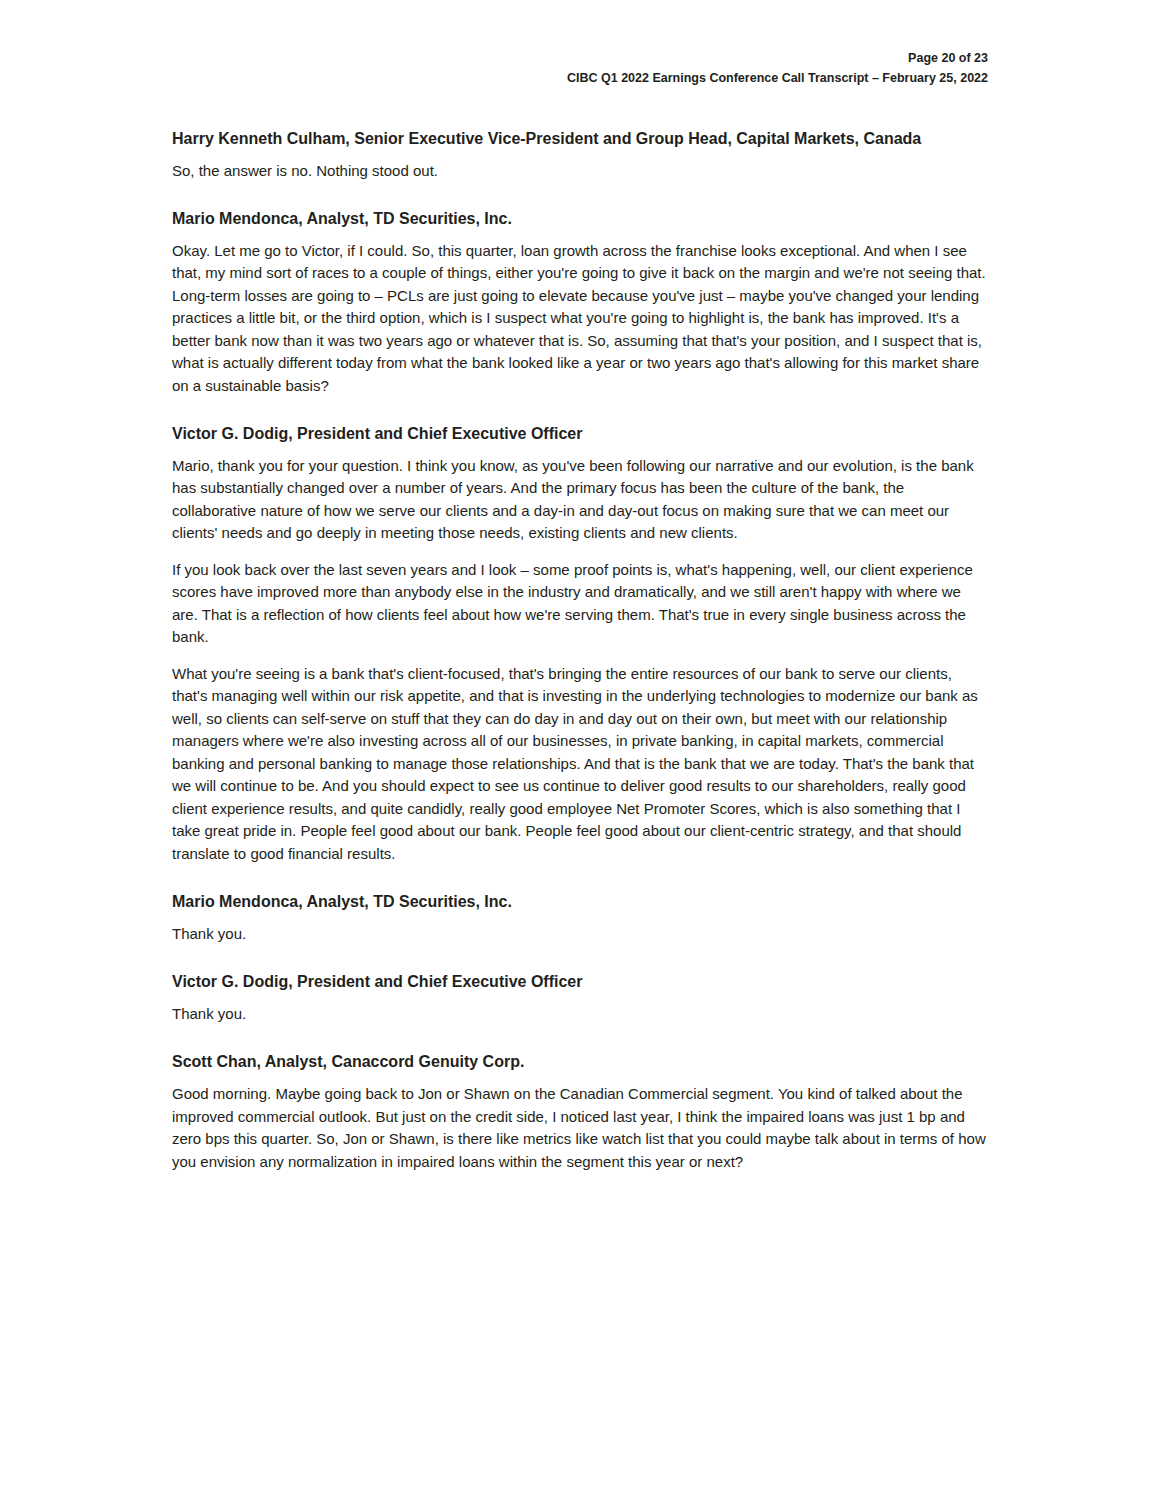Page 20 of 23
CIBC Q1 2022 Earnings Conference Call Transcript – February 25, 2022
Harry Kenneth Culham, Senior Executive Vice-President and Group Head, Capital Markets, Canada
So, the answer is no. Nothing stood out.
Mario Mendonca, Analyst, TD Securities, Inc.
Okay. Let me go to Victor, if I could. So, this quarter, loan growth across the franchise looks exceptional. And when I see that, my mind sort of races to a couple of things, either you're going to give it back on the margin and we're not seeing that. Long-term losses are going to – PCLs are just going to elevate because you've just – maybe you've changed your lending practices a little bit, or the third option, which is I suspect what you're going to highlight is, the bank has improved. It's a better bank now than it was two years ago or whatever that is. So, assuming that that's your position, and I suspect that is, what is actually different today from what the bank looked like a year or two years ago that's allowing for this market share on a sustainable basis?
Victor G. Dodig, President and Chief Executive Officer
Mario, thank you for your question. I think you know, as you've been following our narrative and our evolution, is the bank has substantially changed over a number of years. And the primary focus has been the culture of the bank, the collaborative nature of how we serve our clients and a day-in and day-out focus on making sure that we can meet our clients' needs and go deeply in meeting those needs, existing clients and new clients.
If you look back over the last seven years and I look – some proof points is, what's happening, well, our client experience scores have improved more than anybody else in the industry and dramatically, and we still aren't happy with where we are. That is a reflection of how clients feel about how we're serving them. That's true in every single business across the bank.
What you're seeing is a bank that's client-focused, that's bringing the entire resources of our bank to serve our clients, that's managing well within our risk appetite, and that is investing in the underlying technologies to modernize our bank as well, so clients can self-serve on stuff that they can do day in and day out on their own, but meet with our relationship managers where we're also investing across all of our businesses, in private banking, in capital markets, commercial banking and personal banking to manage those relationships. And that is the bank that we are today. That's the bank that we will continue to be. And you should expect to see us continue to deliver good results to our shareholders, really good client experience results, and quite candidly, really good employee Net Promoter Scores, which is also something that I take great pride in. People feel good about our bank. People feel good about our client-centric strategy, and that should translate to good financial results.
Mario Mendonca, Analyst, TD Securities, Inc.
Thank you.
Victor G. Dodig, President and Chief Executive Officer
Thank you.
Scott Chan, Analyst, Canaccord Genuity Corp.
Good morning. Maybe going back to Jon or Shawn on the Canadian Commercial segment. You kind of talked about the improved commercial outlook. But just on the credit side, I noticed last year, I think the impaired loans was just 1 bp and zero bps this quarter. So, Jon or Shawn, is there like metrics like watch list that you could maybe talk about in terms of how you envision any normalization in impaired loans within the segment this year or next?